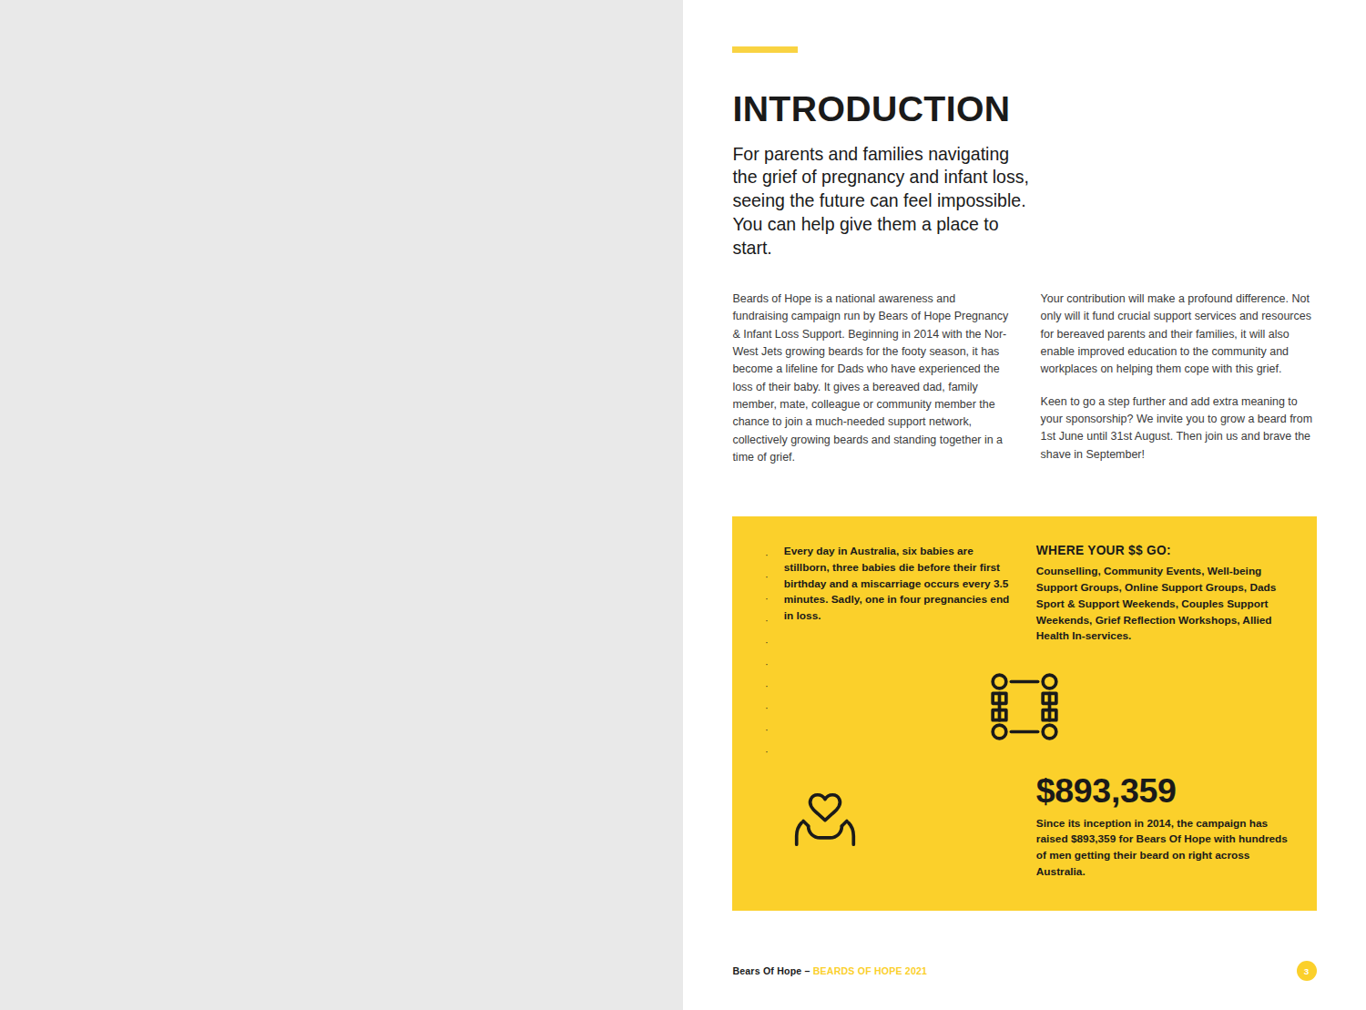INTRODUCTION
For parents and families navigating the grief of pregnancy and infant loss, seeing the future can feel impossible. You can help give them a place to start.
Beards of Hope is a national awareness and fundraising campaign run by Bears of Hope Pregnancy & Infant Loss Support. Beginning in 2014 with the Nor-West Jets growing beards for the footy season, it has become a lifeline for Dads who have experienced the loss of their baby. It gives a bereaved dad, family member, mate, colleague or community member the chance to join a much-needed support network, collectively growing beards and standing together in a time of grief.
Your contribution will make a profound difference. Not only will it fund crucial support services and resources for bereaved parents and their families, it will also enable improved education to the community and workplaces on helping them cope with this grief.
Keen to go a step further and add extra meaning to your sponsorship? We invite you to grow a beard from 1st June until 31st August. Then join us and brave the shave in September!
· · · · · · · · · ·
Every day in Australia, six babies are stillborn, three babies die before their first birthday and a miscarriage occurs every 3.5 minutes. Sadly, one in four pregnancies end in loss.
WHERE YOUR $$ GO:
Counselling, Community Events, Well-being Support Groups, Online Support Groups, Dads Sport & Support Weekends, Couples Support Weekends, Grief Reflection Workshops, Allied Health In-services.
$893,359
Since its inception in 2014, the campaign has raised $893,359 for Bears Of Hope with hundreds of men getting their beard on right across Australia.
Bears Of Hope – BEARDS OF HOPE 2021
3